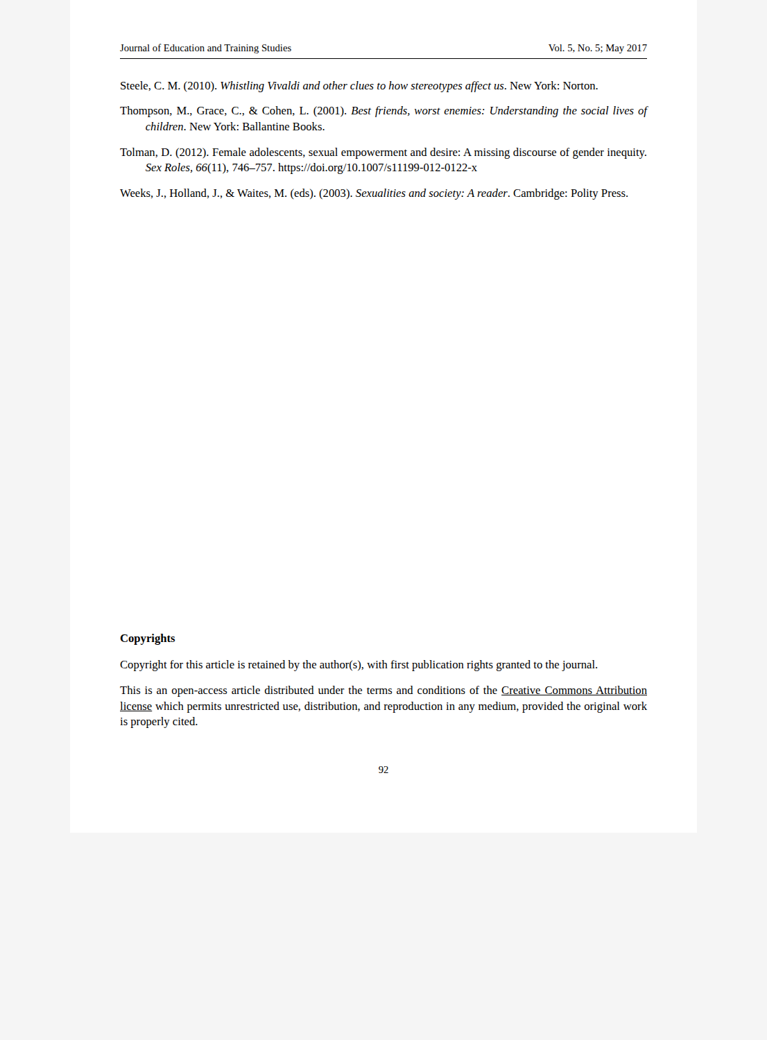Journal of Education and Training Studies Vol. 5, No. 5; May 2017
Steele, C. M. (2010). Whistling Vivaldi and other clues to how stereotypes affect us. New York: Norton.
Thompson, M., Grace, C., & Cohen, L. (2001). Best friends, worst enemies: Understanding the social lives of children. New York: Ballantine Books.
Tolman, D. (2012). Female adolescents, sexual empowerment and desire: A missing discourse of gender inequity. Sex Roles, 66(11), 746–757. https://doi.org/10.1007/s11199-012-0122-x
Weeks, J., Holland, J., & Waites, M. (eds). (2003). Sexualities and society: A reader. Cambridge: Polity Press.
Copyrights
Copyright for this article is retained by the author(s), with first publication rights granted to the journal.
This is an open-access article distributed under the terms and conditions of the Creative Commons Attribution license which permits unrestricted use, distribution, and reproduction in any medium, provided the original work is properly cited.
92